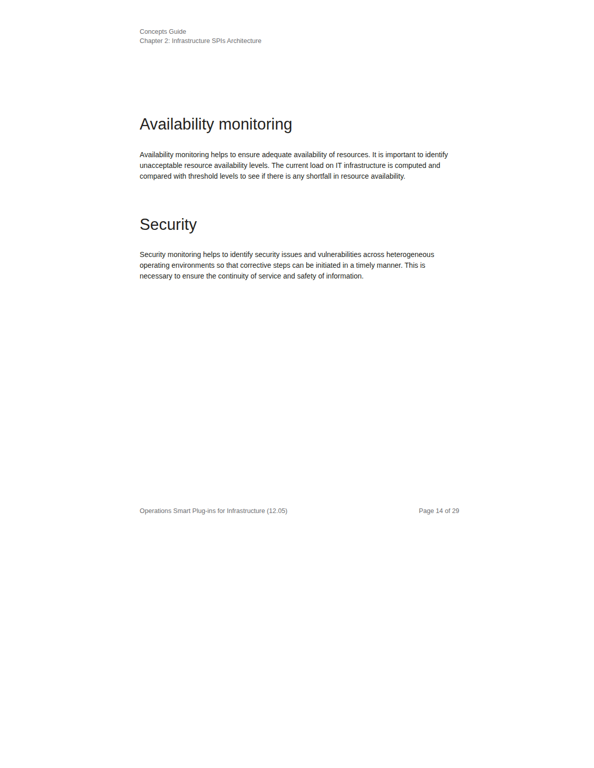Concepts Guide
Chapter 2: Infrastructure SPIs Architecture
Availability monitoring
Availability monitoring helps to ensure adequate availability of resources. It is important to identify unacceptable resource availability levels. The current load on IT infrastructure is computed and compared with threshold levels to see if there is any shortfall in resource availability.
Security
Security monitoring helps to identify security issues and vulnerabilities across heterogeneous operating environments so that corrective steps can be initiated in a timely manner. This is necessary to ensure the continuity of service and safety of information.
Operations Smart Plug-ins for Infrastructure (12.05)
Page 14 of 29